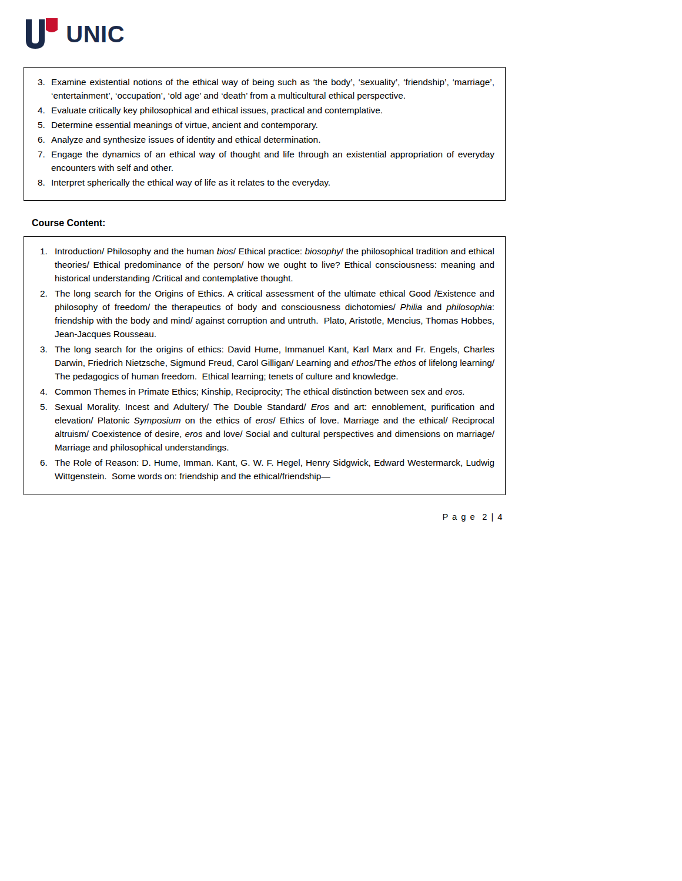UNIC
Examine existential notions of the ethical way of being such as ‘the body’, ‘sexuality’, ‘friendship’, ‘marriage’, ‘entertainment’, ‘occupation’, ‘old age’ and ‘death’ from a multicultural ethical perspective.
Evaluate critically key philosophical and ethical issues, practical and contemplative.
Determine essential meanings of virtue, ancient and contemporary.
Analyze and synthesize issues of identity and ethical determination.
Engage the dynamics of an ethical way of thought and life through an existential appropriation of everyday encounters with self and other.
Interpret spherically the ethical way of life as it relates to the everyday.
Course Content:
Introduction/ Philosophy and the human bios/ Ethical practice: biosophy/ the philosophical tradition and ethical theories/ Ethical predominance of the person/ how we ought to live? Ethical consciousness: meaning and historical understanding /Critical and contemplative thought.
The long search for the Origins of Ethics. A critical assessment of the ultimate ethical Good /Existence and philosophy of freedom/ the therapeutics of body and consciousness dichotomies/ Philia and philosophia: friendship with the body and mind/ against corruption and untruth. Plato, Aristotle, Mencius, Thomas Hobbes, Jean-Jacques Rousseau.
The long search for the origins of ethics: David Hume, Immanuel Kant, Karl Marx and Fr. Engels, Charles Darwin, Friedrich Nietzsche, Sigmund Freud, Carol Gilligan/ Learning and ethos/The ethos of lifelong learning/ The pedagogics of human freedom. Ethical learning; tenets of culture and knowledge.
Common Themes in Primate Ethics; Kinship, Reciprocity; The ethical distinction between sex and eros.
Sexual Morality. Incest and Adultery/ The Double Standard/ Eros and art: ennoblement, purification and elevation/ Platonic Symposium on the ethics of eros/ Ethics of love. Marriage and the ethical/ Reciprocal altruism/ Coexistence of desire, eros and love/ Social and cultural perspectives and dimensions on marriage/ Marriage and philosophical understandings.
The Role of Reason: D. Hume, Imman. Kant, G. W. F. Hegel, Henry Sidgwick, Edward Westermarck, Ludwig Wittgenstein. Some words on: friendship and the ethical/friendship—
P a g e 2 | 4